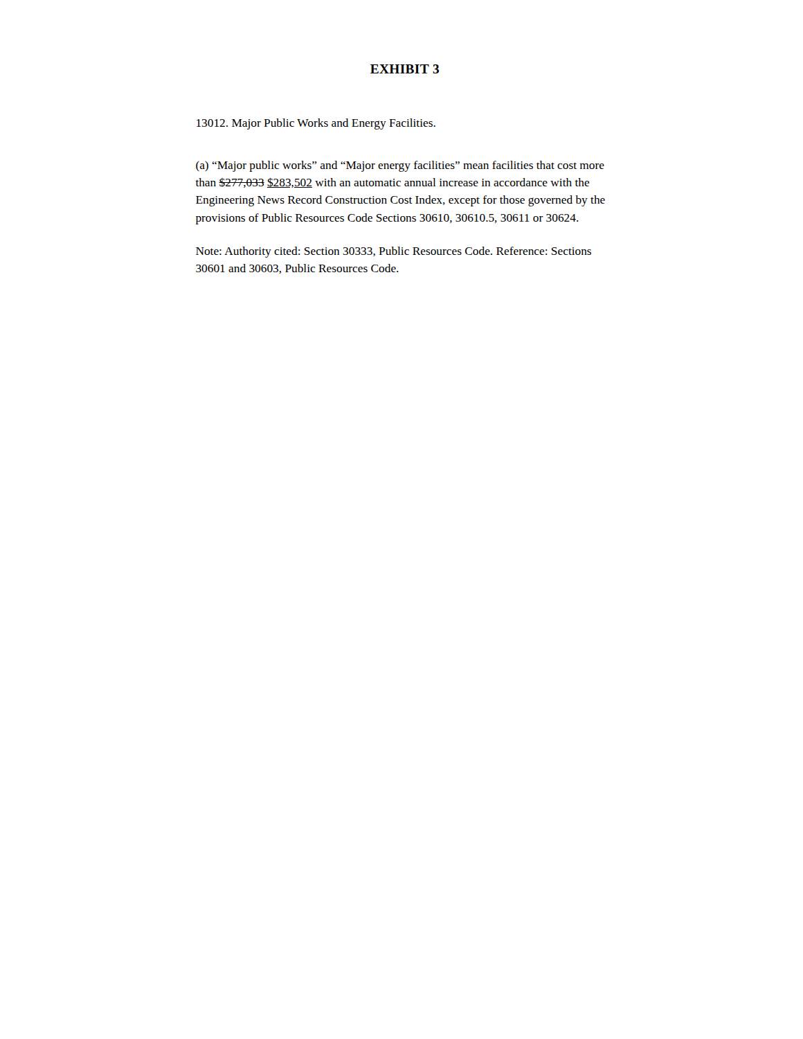EXHIBIT 3
13012. Major Public Works and Energy Facilities.
(a) “Major public works” and “Major energy facilities” mean facilities that cost more than $277,033 $283,502 with an automatic annual increase in accordance with the Engineering News Record Construction Cost Index, except for those governed by the provisions of Public Resources Code Sections 30610, 30610.5, 30611 or 30624.
Note: Authority cited: Section 30333, Public Resources Code. Reference: Sections 30601 and 30603, Public Resources Code.